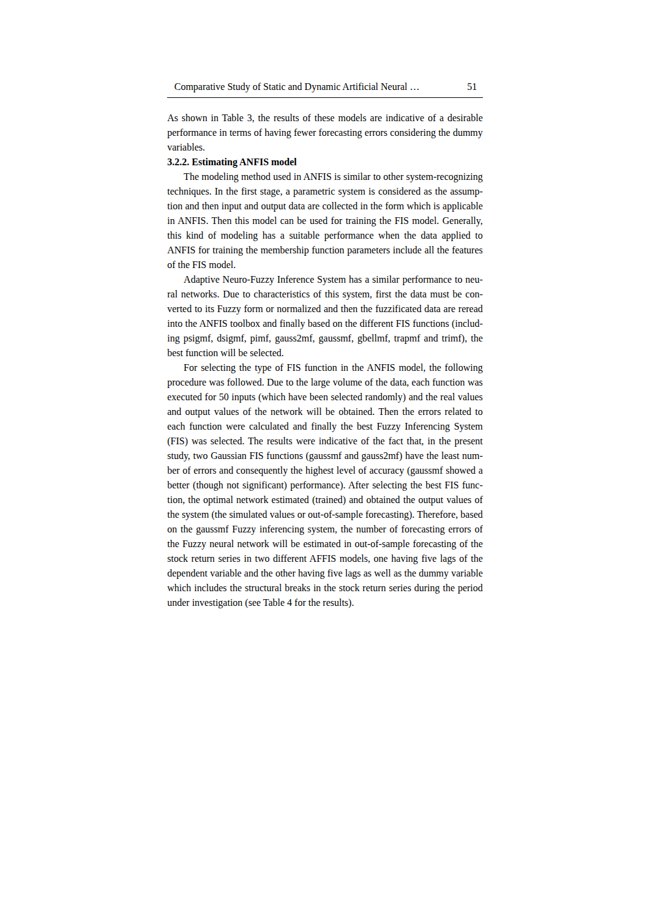Comparative Study of Static and Dynamic Artificial Neural … 51
As shown in Table 3, the results of these models are indicative of a desirable performance in terms of having fewer forecasting errors considering the dummy variables.
3.2.2. Estimating ANFIS model
The modeling method used in ANFIS is similar to other system-recognizing techniques. In the first stage, a parametric system is considered as the assumption and then input and output data are collected in the form which is applicable in ANFIS. Then this model can be used for training the FIS model. Generally, this kind of modeling has a suitable performance when the data applied to ANFIS for training the membership function parameters include all the features of the FIS model.
Adaptive Neuro-Fuzzy Inference System has a similar performance to neural networks. Due to characteristics of this system, first the data must be converted to its Fuzzy form or normalized and then the fuzzificated data are reread into the ANFIS toolbox and finally based on the different FIS functions (including psigmf, dsigmf, pimf, gauss2mf, gaussmf, gbellmf, trapmf and trimf), the best function will be selected.
For selecting the type of FIS function in the ANFIS model, the following procedure was followed. Due to the large volume of the data, each function was executed for 50 inputs (which have been selected randomly) and the real values and output values of the network will be obtained. Then the errors related to each function were calculated and finally the best Fuzzy Inferencing System (FIS) was selected. The results were indicative of the fact that, in the present study, two Gaussian FIS functions (gaussmf and gauss2mf) have the least number of errors and consequently the highest level of accuracy (gaussmf showed a better (though not significant) performance). After selecting the best FIS function, the optimal network estimated (trained) and obtained the output values of the system (the simulated values or out-of-sample forecasting). Therefore, based on the gaussmf Fuzzy inferencing system, the number of forecasting errors of the Fuzzy neural network will be estimated in out-of-sample forecasting of the stock return series in two different AFFIS models, one having five lags of the dependent variable and the other having five lags as well as the dummy variable which includes the structural breaks in the stock return series during the period under investigation (see Table 4 for the results).